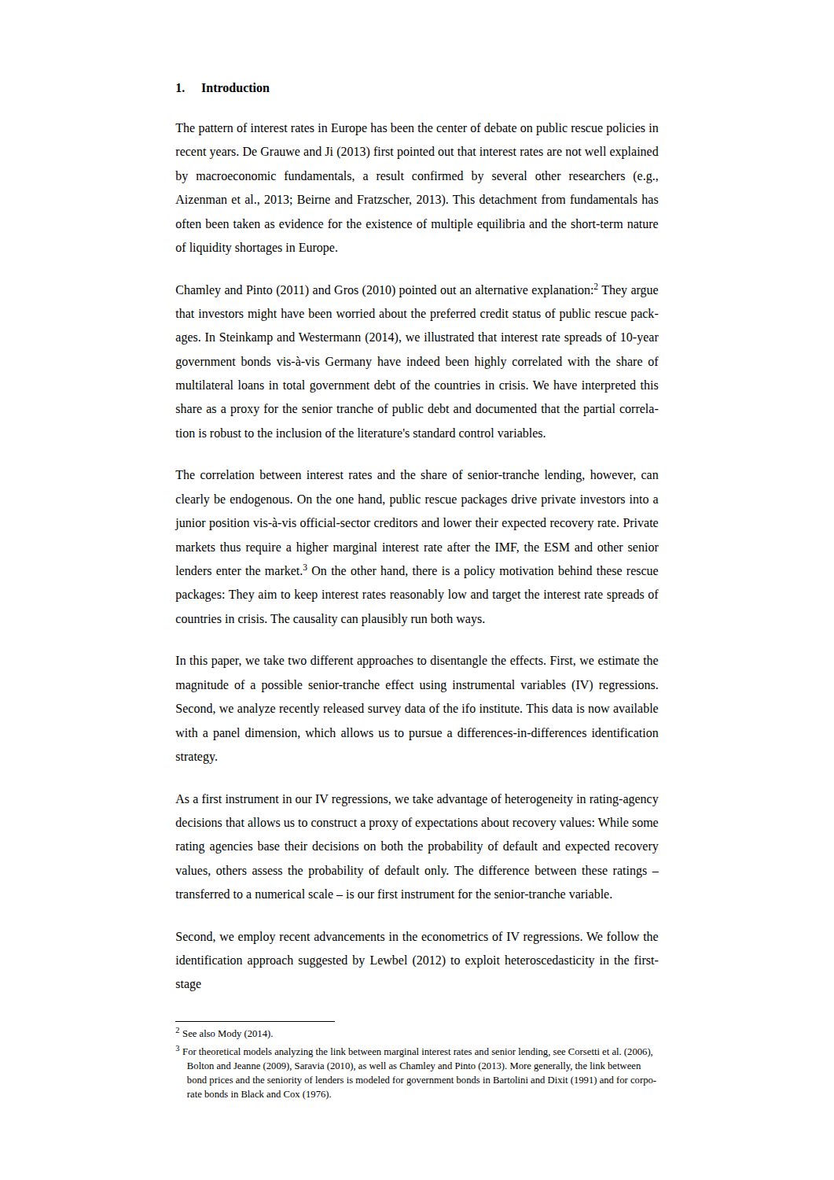1. Introduction
The pattern of interest rates in Europe has been the center of debate on public rescue policies in recent years. De Grauwe and Ji (2013) first pointed out that interest rates are not well explained by macroeconomic fundamentals, a result confirmed by several other researchers (e.g., Aizenman et al., 2013; Beirne and Fratzscher, 2013). This detachment from fundamentals has often been taken as evidence for the existence of multiple equilibria and the short-term nature of liquidity shortages in Europe.
Chamley and Pinto (2011) and Gros (2010) pointed out an alternative explanation:2 They argue that investors might have been worried about the preferred credit status of public rescue packages. In Steinkamp and Westermann (2014), we illustrated that interest rate spreads of 10-year government bonds vis-à-vis Germany have indeed been highly correlated with the share of multilateral loans in total government debt of the countries in crisis. We have interpreted this share as a proxy for the senior tranche of public debt and documented that the partial correlation is robust to the inclusion of the literature's standard control variables.
The correlation between interest rates and the share of senior-tranche lending, however, can clearly be endogenous. On the one hand, public rescue packages drive private investors into a junior position vis-à-vis official-sector creditors and lower their expected recovery rate. Private markets thus require a higher marginal interest rate after the IMF, the ESM and other senior lenders enter the market.3 On the other hand, there is a policy motivation behind these rescue packages: They aim to keep interest rates reasonably low and target the interest rate spreads of countries in crisis. The causality can plausibly run both ways.
In this paper, we take two different approaches to disentangle the effects. First, we estimate the magnitude of a possible senior-tranche effect using instrumental variables (IV) regressions. Second, we analyze recently released survey data of the ifo institute. This data is now available with a panel dimension, which allows us to pursue a differences-in-differences identification strategy.
As a first instrument in our IV regressions, we take advantage of heterogeneity in rating-agency decisions that allows us to construct a proxy of expectations about recovery values: While some rating agencies base their decisions on both the probability of default and expected recovery values, others assess the probability of default only. The difference between these ratings – transferred to a numerical scale – is our first instrument for the senior-tranche variable.
Second, we employ recent advancements in the econometrics of IV regressions. We follow the identification approach suggested by Lewbel (2012) to exploit heteroscedasticity in the first-stage
2 See also Mody (2014).
3 For theoretical models analyzing the link between marginal interest rates and senior lending, see Corsetti et al. (2006), Bolton and Jeanne (2009), Saravia (2010), as well as Chamley and Pinto (2013). More generally, the link between bond prices and the seniority of lenders is modeled for government bonds in Bartolini and Dixit (1991) and for corporate bonds in Black and Cox (1976).